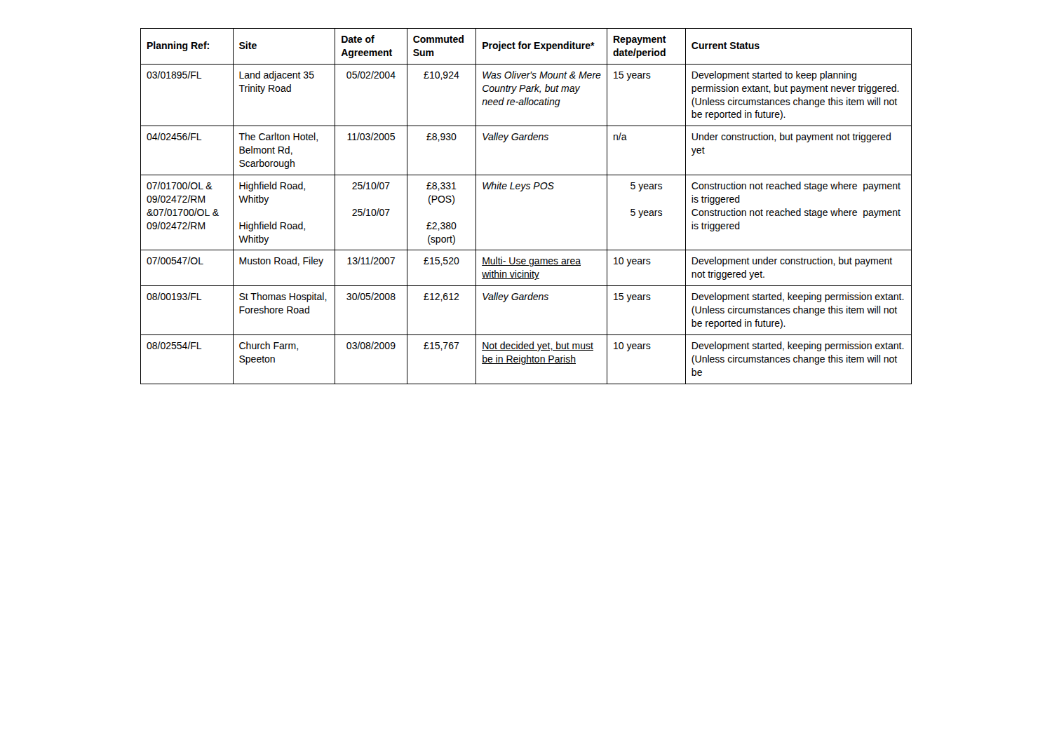| Planning Ref: | Site | Date of Agreement | Commuted Sum | Project for Expenditure* | Repayment date/period | Current Status |
| --- | --- | --- | --- | --- | --- | --- |
| 03/01895/FL | Land adjacent 35 Trinity Road | 05/02/2004 | £10,924 | Was Oliver's Mount & Mere Country Park, but may need re-allocating | 15 years | Development started to keep planning permission extant, but payment never triggered. (Unless circumstances change this item will not be reported in future). |
| 04/02456/FL | The Carlton Hotel, Belmont Rd, Scarborough | 11/03/2005 | £8,930 | Valley Gardens | n/a | Under construction, but payment not triggered yet |
| 07/01700/OL & 09/02472/RM &07/01700/OL & 09/02472/RM | Highfield Road, Whitby Highfield Road, Whitby | 25/10/07 25/10/07 | £8,331 (POS) £2,380 (sport) | White Leys POS | 5 years 5 years | Construction not reached stage where payment is triggered Construction not reached stage where payment is triggered |
| 07/00547/OL | Muston Road, Filey | 13/11/2007 | £15,520 | Multi- Use games area within vicinity | 10 years | Development under construction, but payment not triggered yet. |
| 08/00193/FL | St Thomas Hospital, Foreshore Road | 30/05/2008 | £12,612 | Valley Gardens | 15 years | Development started, keeping permission extant. (Unless circumstances change this item will not be reported in future). |
| 08/02554/FL | Church Farm, Speeton | 03/08/2009 | £15,767 | Not decided yet, but must be in Reighton Parish | 10 years | Development started, keeping permission extant. (Unless circumstances change this item will not be |